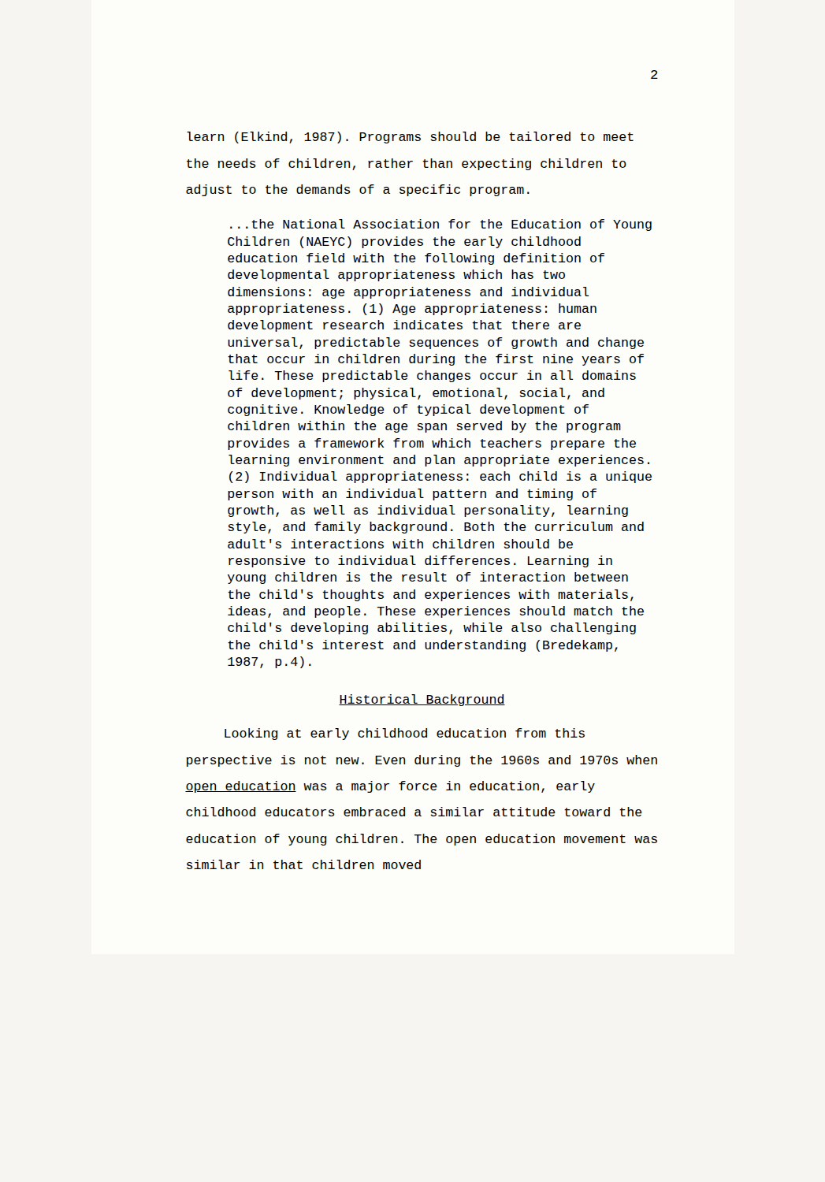2
learn (Elkind, 1987). Programs should be tailored to meet the needs of children, rather than expecting children to adjust to the demands of a specific program.
...the National Association for the Education of Young Children (NAEYC) provides the early childhood education field with the following definition of developmental appropriateness which has two dimensions: age appropriateness and individual appropriateness. (1) Age appropriateness: human development research indicates that there are universal, predictable sequences of growth and change that occur in children during the first nine years of life. These predictable changes occur in all domains of development; physical, emotional, social, and cognitive. Knowledge of typical development of children within the age span served by the program provides a framework from which teachers prepare the learning environment and plan appropriate experiences. (2) Individual appropriateness: each child is a unique person with an individual pattern and timing of growth, as well as individual personality, learning style, and family background. Both the curriculum and adult's interactions with children should be responsive to individual differences. Learning in young children is the result of interaction between the child's thoughts and experiences with materials, ideas, and people. These experiences should match the child's developing abilities, while also challenging the child's interest and understanding (Bredekamp, 1987, p.4).
Historical Background
Looking at early childhood education from this perspective is not new. Even during the 1960s and 1970s when open education was a major force in education, early childhood educators embraced a similar attitude toward the education of young children. The open education movement was similar in that children moved